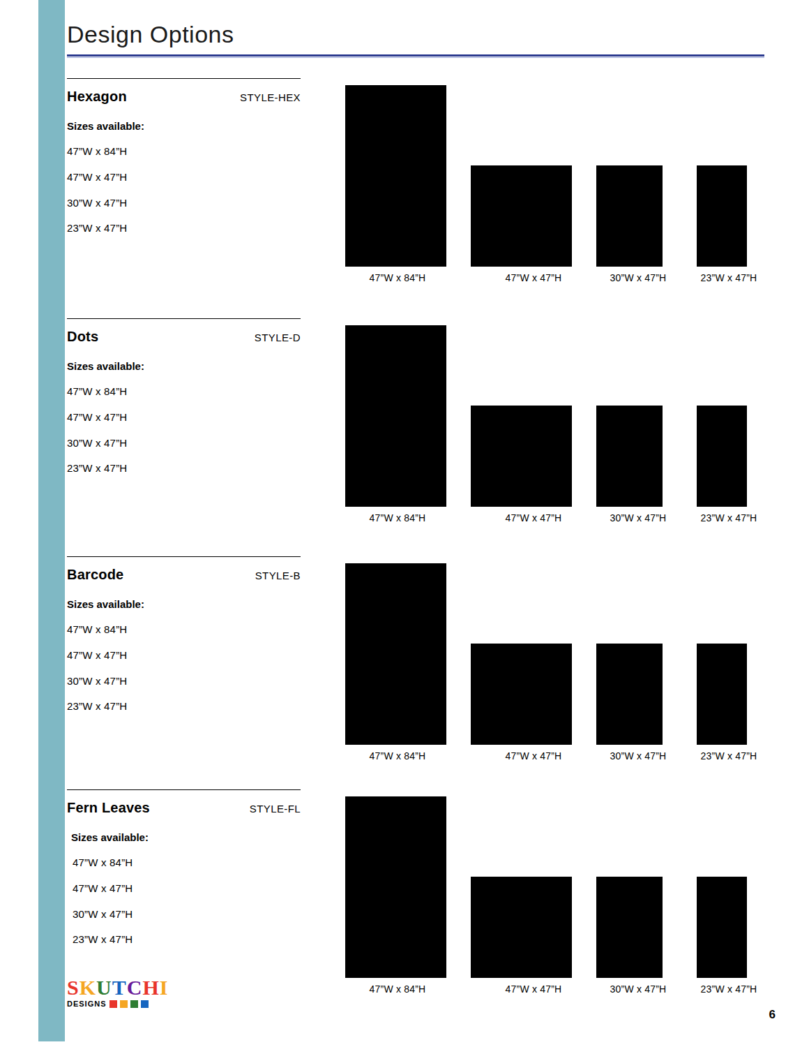Design Options
Hexagon
STYLE-HEX
Sizes available:
47”W x 84”H
47”W x 47”H
30”W x 47”H
23”W x 47”H
Dots
STYLE-D
Sizes available:
47”W x 84”H
47”W x 47”H
30”W x 47”H
23”W x 47”H
Barcode
STYLE-B
Sizes available:
47”W x 84”H
47”W x 47”H
30”W x 47”H
23”W x 47”H
Fern Leaves
STYLE-FL
Sizes available:
47”W x 84”H
47”W x 47”H
30”W x 47”H
23”W x 47”H
47”W x 84”H
47”W x 47”H
30”W x 47”H
23”W x 47”H
47”W x 84”H
47”W x 47”H
30”W x 47”H
23”W x 47”H
47”W x 84”H
47”W x 47”H
30”W x 47”H
23”W x 47”H
47”W x 84”H
47”W x 47”H
30”W x 47”H
23”W x 47”H
SKUTCHI
DESIGNS
6